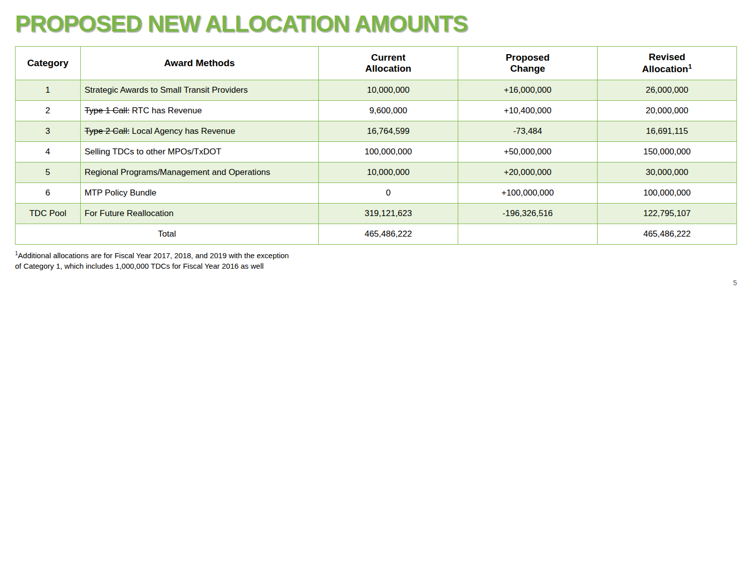PROPOSED NEW ALLOCATION AMOUNTS
| Category | Award Methods | Current Allocation | Proposed Change | Revised Allocation 1 |
| --- | --- | --- | --- | --- |
| 1 | Strategic Awards to Small Transit Providers | 10,000,000 | +16,000,000 | 26,000,000 |
| 2 | Type 1 Call: RTC has Revenue | 9,600,000 | +10,400,000 | 20,000,000 |
| 3 | Type 2 Call: Local Agency has Revenue | 16,764,599 | -73,484 | 16,691,115 |
| 4 | Selling TDCs to other MPOs/TxDOT | 100,000,000 | +50,000,000 | 150,000,000 |
| 5 | Regional Programs/Management and Operations | 10,000,000 | +20,000,000 | 30,000,000 |
| 6 | MTP Policy Bundle | 0 | +100,000,000 | 100,000,000 |
| TDC Pool | For Future Reallocation | 319,121,623 | -196,326,516 | 122,795,107 |
| Total | 465,486,222 | | 465,486,222 |
1Additional allocations are for Fiscal Year 2017, 2018, and 2019 with the exception
of Category 1, which includes 1,000,000 TDCs for Fiscal Year 2016 as well
5